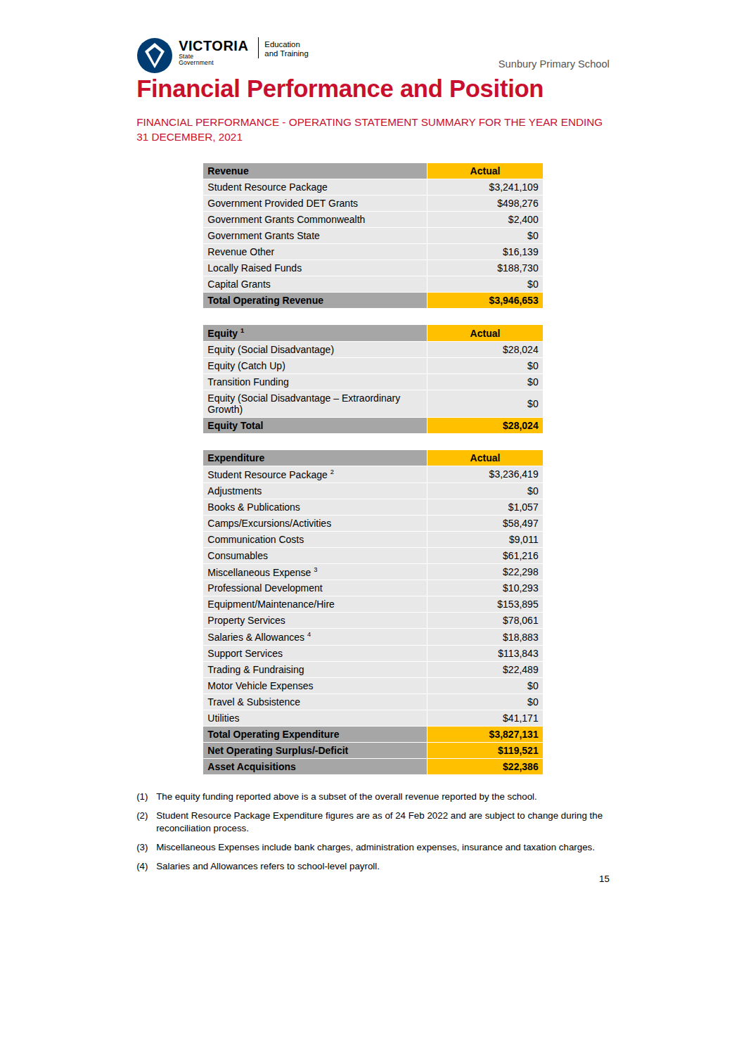VICTORIA
State
Government
Education
and Training
Sunbury Primary School
Financial Performance and Position
Financial performance - Operating statement summary for the year ending
31 December, 2021
| Revenue | Actual |
| Student Resource Package | $3,241,109 |
| Government Provided DET Grants | $498,276 |
| Government Grants Commonwealth | $2,400 |
| Government Grants State | $0 |
| Revenue Other | $16,139 |
| Locally Raised Funds | $188,730 |
| Capital Grants | $0 |
| Total Operating Revenue | $3,946,653 |
| Equity 1 | Actual |
| Equity (Social Disadvantage) | $28,024 |
| Equity (Catch Up) | $0 |
| Transition Funding | $0 |
| Equity (Social Disadvantage – Extraordinary Growth) | $0 |
| Equity Total | $28,024 |
| Expenditure | Actual |
| Student Resource Package 2 | $3,236,419 |
| Adjustments | $0 |
| Books & Publications | $1,057 |
| Camps/Excursions/Activities | $58,497 |
| Communication Costs | $9,011 |
| Consumables | $61,216 |
| Miscellaneous Expense 3 | $22,298 |
| Professional Development | $10,293 |
| Equipment/Maintenance/Hire | $153,895 |
| Property Services | $78,061 |
| Salaries & Allowances 4 | $18,883 |
| Support Services | $113,843 |
| Trading & Fundraising | $22,489 |
| Motor Vehicle Expenses | $0 |
| Travel & Subsistence | $0 |
| Utilities | $41,171 |
| Total Operating Expenditure | $3,827,131 |
| Net Operating Surplus/-Deficit | $119,521 |
| Asset Acquisitions | $22,386 |
The equity funding reported above is a subset of the overall revenue reported by the school.
Student Resource Package Expenditure figures are as of 24 Feb 2022 and are subject to change during the reconciliation process.
Miscellaneous Expenses include bank charges, administration expenses, insurance and taxation charges.
Salaries and Allowances refers to school-level payroll.
15